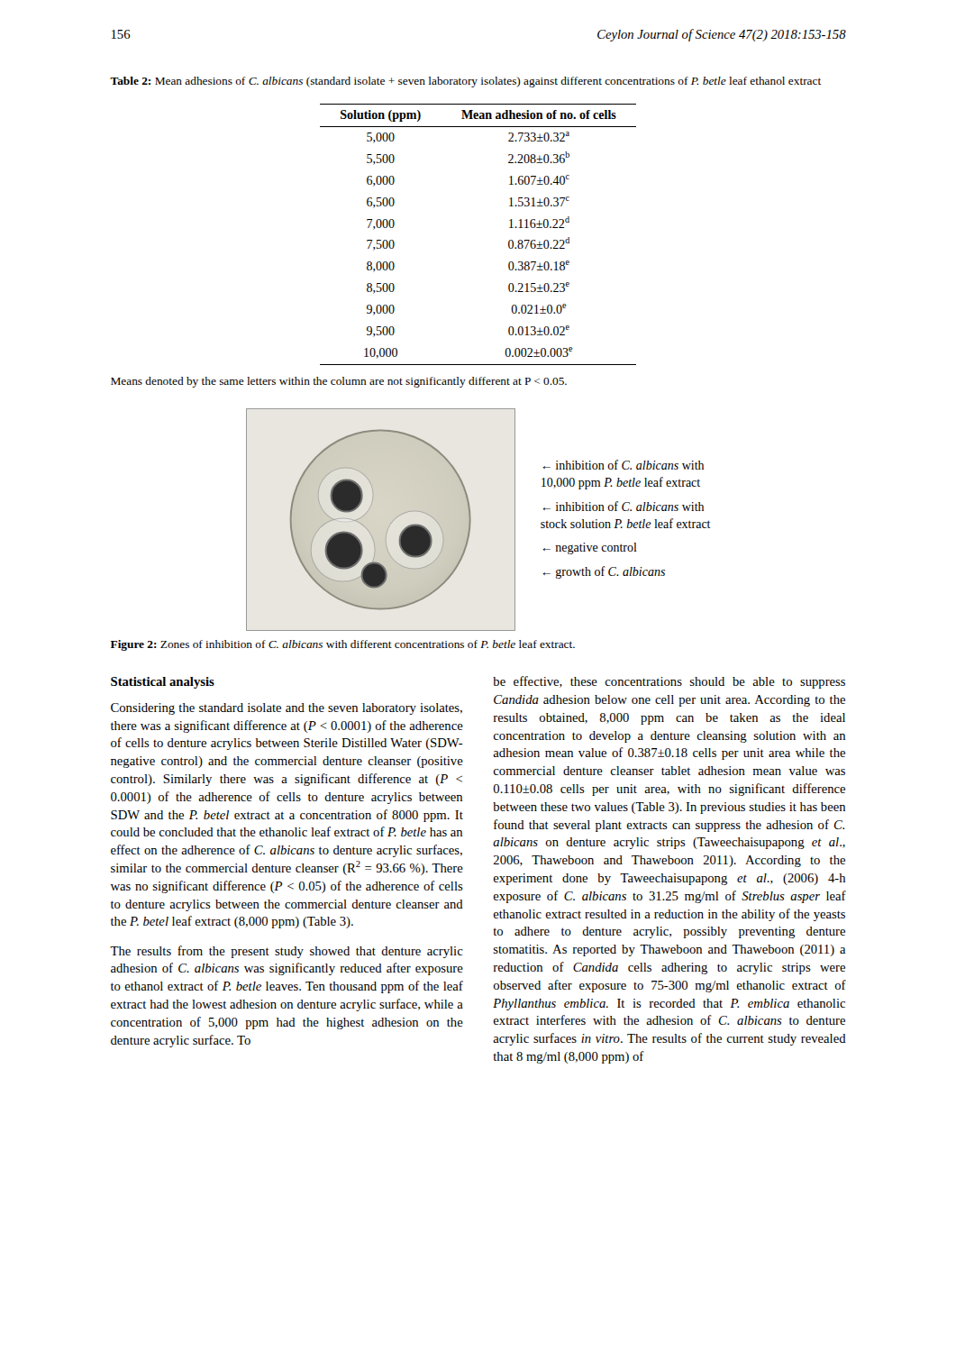156 Ceylon Journal of Science 47(2) 2018:153-158
Table 2: Mean adhesions of C. albicans (standard isolate + seven laboratory isolates) against different concentrations of P. betle leaf ethanol extract
| Solution (ppm) | Mean adhesion of no. of cells |
| --- | --- |
| 5,000 | 2.733±0.32 a |
| 5,500 | 2.208±0.36 b |
| 6,000 | 1.607±0.40 c |
| 6,500 | 1.531±0.37 c |
| 7,000 | 1.116±0.22 d |
| 7,500 | 0.876±0.22 d |
| 8,000 | 0.387±0.18 e |
| 8,500 | 0.215±0.23 e |
| 9,000 | 0.021±0.0 e |
| 9,500 | 0.013±0.02 e |
| 10,000 | 0.002±0.003 e |
Means denoted by the same letters within the column are not significantly different at P < 0.05.
← inhibition of C. albicans with
10,000 ppm P. betle leaf extract
← inhibition of C. albicans with
stock solution P. betle leaf extract
← negative control
← growth of C. albicans
Figure 2: Zones of inhibition of C. albicans with different concentrations of P. betle leaf extract.
Statistical analysis
Considering the standard isolate and the seven laboratory isolates, there was a significant difference at (P < 0.0001) of the adherence of cells to denture acrylics between Sterile Distilled Water (SDW- negative control) and the commercial denture cleanser (positive control). Similarly there was a significant difference at (P < 0.0001) of the adherence of cells to denture acrylics between SDW and the P. betel extract at a concentration of 8000 ppm. It could be concluded that the ethanolic leaf extract of P. betle has an effect on the adherence of C. albicans to denture acrylic surfaces, similar to the commercial denture cleanser (R2 = 93.66 %). There was no significant difference (P < 0.05) of the adherence of cells to denture acrylics between the commercial denture cleanser and the P. betel leaf extract (8,000 ppm) (Table 3).
The results from the present study showed that denture acrylic adhesion of C. albicans was significantly reduced after exposure to ethanol extract of P. betle leaves. Ten thousand ppm of the leaf extract had the lowest adhesion on denture acrylic surface, while a concentration of 5,000 ppm had the highest adhesion on the denture acrylic surface. To
be effective, these concentrations should be able to suppress Candida adhesion below one cell per unit area. According to the results obtained, 8,000 ppm can be taken as the ideal concentration to develop a denture cleansing solution with an adhesion mean value of 0.387±0.18 cells per unit area while the commercial denture cleanser tablet adhesion mean value was 0.110±0.08 cells per unit area, with no significant difference between these two values (Table 3). In previous studies it has been found that several plant extracts can suppress the adhesion of C. albicans on denture acrylic strips (Taweechaisupapong et al., 2006, Thaweboon and Thaweboon 2011). According to the experiment done by Taweechaisupapong et al., (2006) 4-h exposure of C. albicans to 31.25 mg/ml of Streblus asper leaf ethanolic extract resulted in a reduction in the ability of the yeasts to adhere to denture acrylic, possibly preventing denture stomatitis. As reported by Thaweboon and Thaweboon (2011) a reduction of Candida cells adhering to acrylic strips were observed after exposure to 75-300 mg/ml ethanolic extract of Phyllanthus emblica. It is recorded that P. emblica ethanolic extract interferes with the adhesion of C. albicans to denture acrylic surfaces in vitro. The results of the current study revealed that 8 mg/ml (8,000 ppm) of